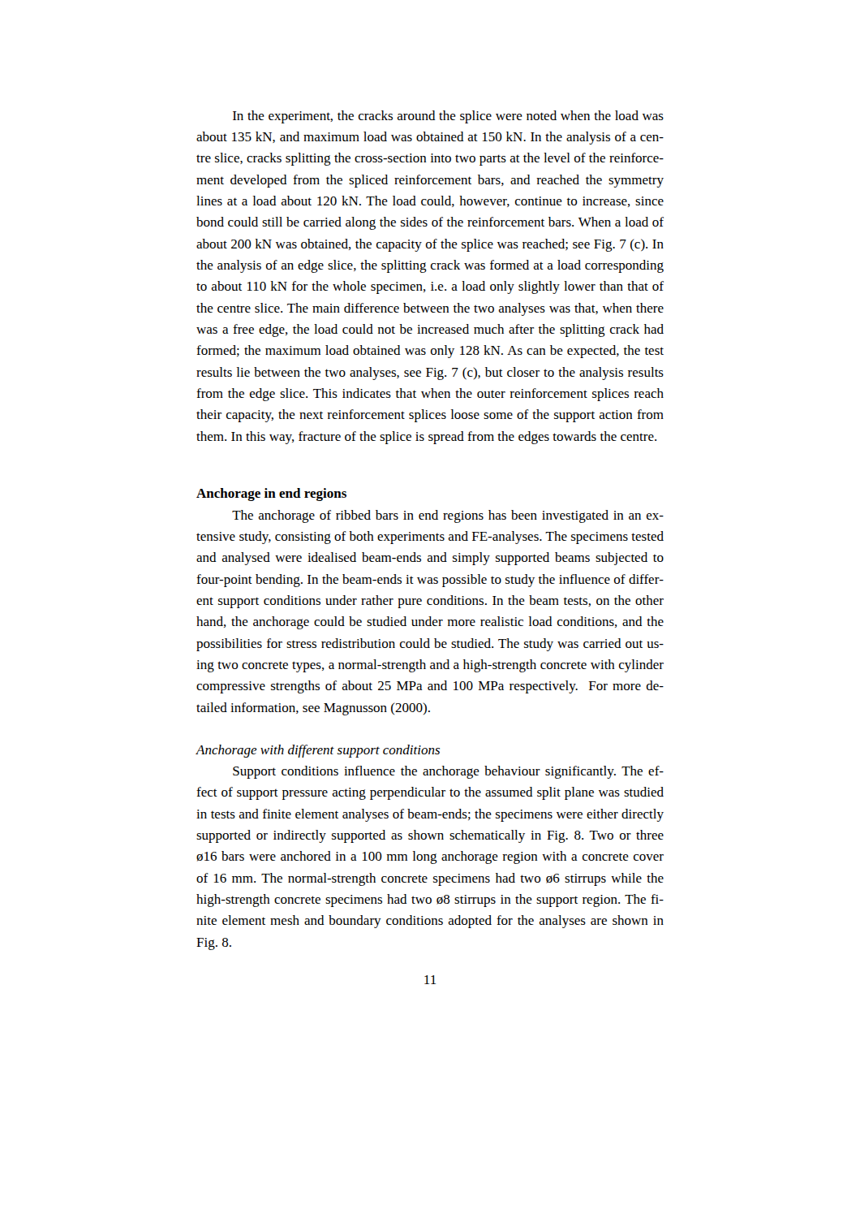In the experiment, the cracks around the splice were noted when the load was about 135 kN, and maximum load was obtained at 150 kN. In the analysis of a centre slice, cracks splitting the cross-section into two parts at the level of the reinforcement developed from the spliced reinforcement bars, and reached the symmetry lines at a load about 120 kN. The load could, however, continue to increase, since bond could still be carried along the sides of the reinforcement bars. When a load of about 200 kN was obtained, the capacity of the splice was reached; see Fig. 7 (c). In the analysis of an edge slice, the splitting crack was formed at a load corresponding to about 110 kN for the whole specimen, i.e. a load only slightly lower than that of the centre slice. The main difference between the two analyses was that, when there was a free edge, the load could not be increased much after the splitting crack had formed; the maximum load obtained was only 128 kN. As can be expected, the test results lie between the two analyses, see Fig. 7 (c), but closer to the analysis results from the edge slice. This indicates that when the outer reinforcement splices reach their capacity, the next reinforcement splices loose some of the support action from them. In this way, fracture of the splice is spread from the edges towards the centre.
Anchorage in end regions
The anchorage of ribbed bars in end regions has been investigated in an extensive study, consisting of both experiments and FE-analyses. The specimens tested and analysed were idealised beam-ends and simply supported beams subjected to four-point bending. In the beam-ends it was possible to study the influence of different support conditions under rather pure conditions. In the beam tests, on the other hand, the anchorage could be studied under more realistic load conditions, and the possibilities for stress redistribution could be studied. The study was carried out using two concrete types, a normal-strength and a high-strength concrete with cylinder compressive strengths of about 25 MPa and 100 MPa respectively. For more detailed information, see Magnusson (2000).
Anchorage with different support conditions
Support conditions influence the anchorage behaviour significantly. The effect of support pressure acting perpendicular to the assumed split plane was studied in tests and finite element analyses of beam-ends; the specimens were either directly supported or indirectly supported as shown schematically in Fig. 8. Two or three ø16 bars were anchored in a 100 mm long anchorage region with a concrete cover of 16 mm. The normal-strength concrete specimens had two ø6 stirrups while the high-strength concrete specimens had two ø8 stirrups in the support region. The finite element mesh and boundary conditions adopted for the analyses are shown in Fig. 8.
11